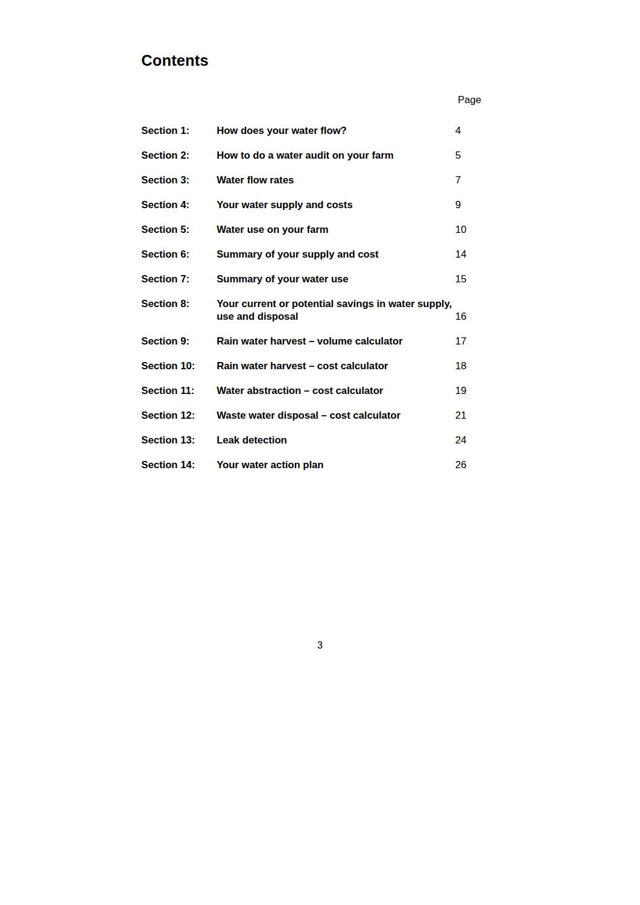Contents
Page
| Section 1: | How does your water flow? | 4 |
| Section 2: | How to do a water audit on your farm | 5 |
| Section 3: | Water flow rates | 7 |
| Section 4: | Your water supply and costs | 9 |
| Section 5: | Water use on your farm | 10 |
| Section 6: | Summary of your supply and cost | 14 |
| Section 7: | Summary of your water use | 15 |
| Section 8: | Your current or potential savings in water supply, use and disposal | 16 |
| Section 9: | Rain water harvest – volume calculator | 17 |
| Section 10: | Rain water harvest – cost calculator | 18 |
| Section 11: | Water abstraction – cost calculator | 19 |
| Section 12: | Waste water disposal – cost calculator | 21 |
| Section 13: | Leak detection | 24 |
| Section 14: | Your water action plan | 26 |
3